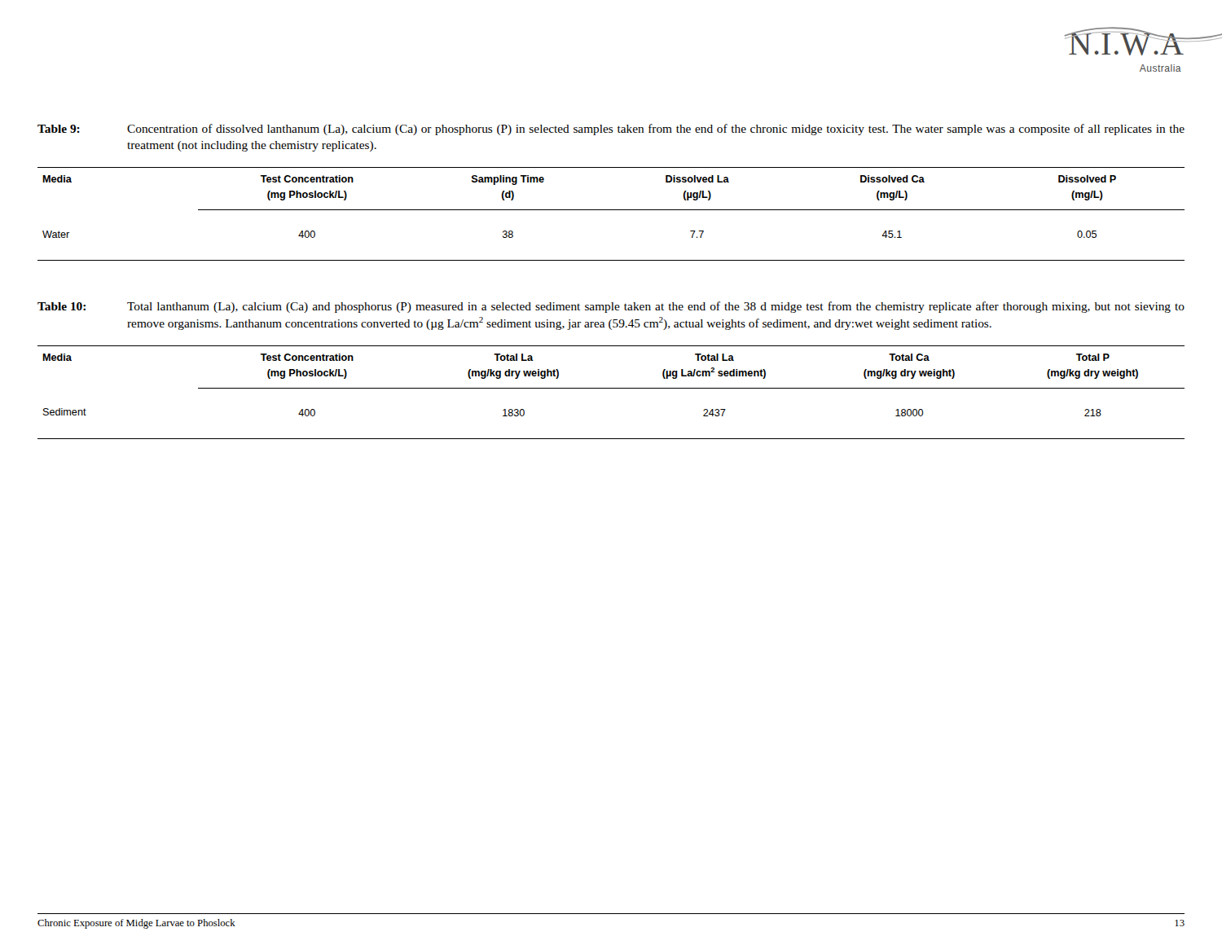N. I. W. A
Australia
Table 9:
Concentration of dissolved lanthanum (La), calcium (Ca) or phosphorus (P) in selected samples taken from the end of the chronic midge toxicity test. The water sample was a composite of all replicates in the treatment (not including the chemistry replicates).
| Media | Test Concentration | Sampling Time | Dissolved La | Dissolved Ca | Dissolved P |
| --- | --- | --- | --- | --- | --- |
| | (mg Phoslock/L) | (d) | (µg/L) | (mg/L) | (mg/L) |
| Water | 400 | 38 | 7.7 | 45.1 | 0.05 |
Table 10:
Total lanthanum (La), calcium (Ca) and phosphorus (P) measured in a selected sediment sample taken at the end of the 38 d midge test from the chemistry replicate after thorough mixing, but not sieving to remove organisms. Lanthanum concentrations converted to (µg La/cm2 sediment using, jar area (59.45 cm2), actual weights of sediment, and dry:wet weight sediment ratios.
| Media | Test Concentration | Total La | Total La | Total Ca | Total P |
| --- | --- | --- | --- | --- | --- |
| | (mg Phoslock/L) | (mg/kg dry weight) | (µg La/cm 2 sediment) | (mg/kg dry weight) | (mg/kg dry weight) |
| Sediment | 400 | 1830 | 2437 | 18000 | 218 |
Chronic Exposure of Midge Larvae to Phoslock
13